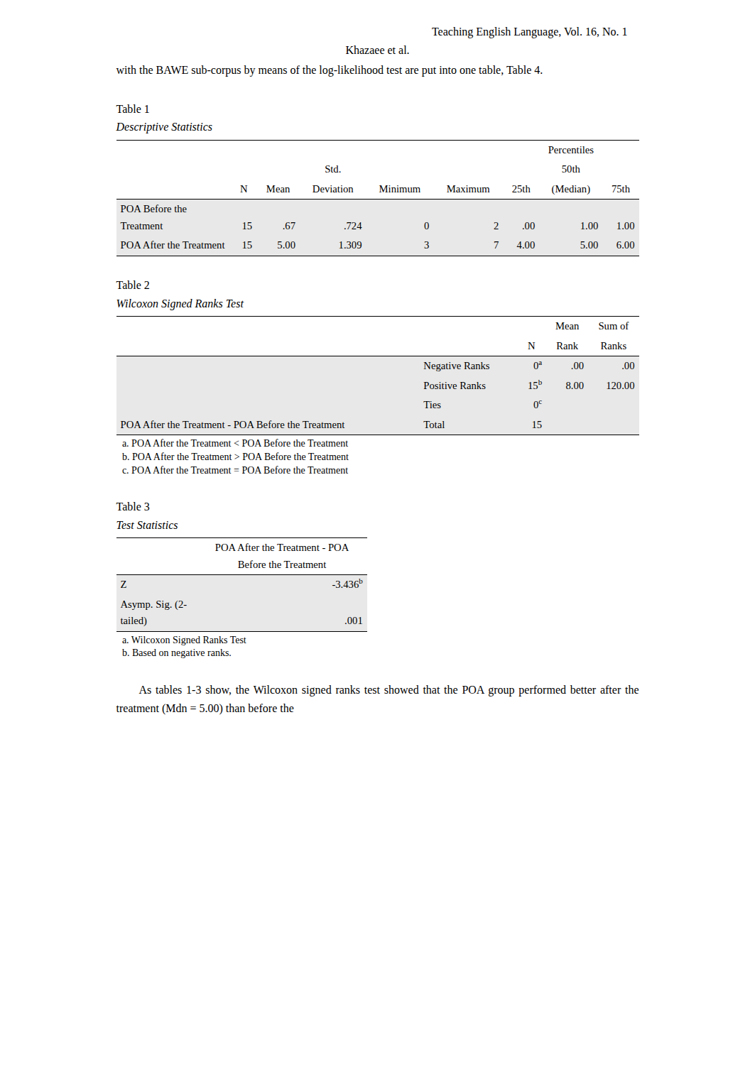Teaching English Language, Vol. 16, No. 1 Khazaee et al.
with the BAWE sub-corpus by means of the log-likelihood test are put into one table, Table 4.
Table 1
Descriptive Statistics
| | | | | | | Percentiles |
| --- | --- | --- | --- | --- | --- | --- |
| | | | Std. | | | | 50th | |
| | N | Mean | Deviation | Minimum | Maximum | 25th | (Median) | 75th |
| POA Before the Treatment | 15 | .67 | .724 | 0 | 2 | .00 | 1.00 | 1.00 |
| POA After the Treatment | 15 | 5.00 | 1.309 | 3 | 7 | 4.00 | 5.00 | 6.00 |
Table 2
Wilcoxon Signed Ranks Test
| | | | Mean | Sum of |
| --- | --- | --- | --- | --- |
| | | N | Rank | Ranks |
| POA After the Treatment - POA Before the Treatment | Negative Ranks | 0 a | .00 | .00 |
| Positive Ranks | 15 b | 8.00 | 120.00 |
| Ties | 0 c | | |
| Total | 15 | | |
a. POA After the Treatment < POA Before the Treatment
b. POA After the Treatment > POA Before the Treatment
c. POA After the Treatment = POA Before the Treatment
Table 3
Test Statistics
| | POA After the Treatment - POA Before the Treatment |
| --- | --- |
| Z | -3.436 b |
| Asymp. Sig. (2-tailed) | .001 |
a. Wilcoxon Signed Ranks Test
b. Based on negative ranks.
As tables 1-3 show, the Wilcoxon signed ranks test showed that the POA group performed better after the treatment (Mdn = 5.00) than before the